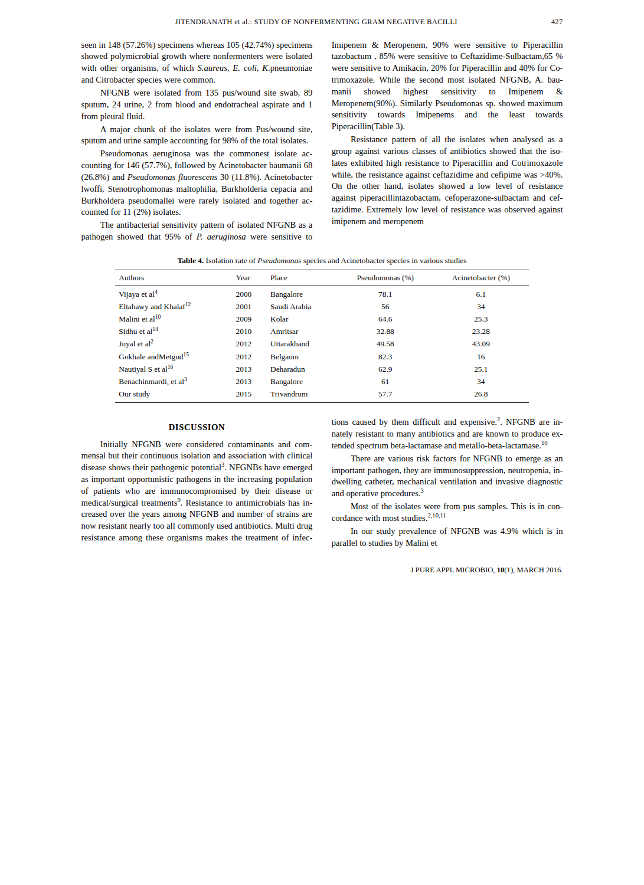JITENDRANATH et al.: STUDY OF NONFERMENTING GRAM NEGATIVE BACILLI427
seen in 148 (57.26%) specimens whereas 105 (42.74%) specimens showed polymicrobial growth where nonfermenters were isolated with other organisms, of which S.aureus, E. coli, K.pneumoniae and Citrobacter species were common.
NFGNB were isolated from 135 pus/wound site swab, 89 sputum, 24 urine, 2 from blood and endotracheal aspirate and 1 from pleural fluid.
A major chunk of the isolates were from Pus/wound site, sputum and urine sample accounting for 98% of the total isolates.
Pseudomonas aeruginosa was the commonest isolate accounting for 146 (57.7%), followed by Acinetobacter baumanii 68 (26.8%) and Pseudomonas fluorescens 30 (11.8%). Acinetobacter lwoffi, Stenotrophomonas maltophilia, Burkholderia cepacia and Burkholdera pseudomallei were rarely isolated and together accounted for 11 (2%) isolates.
The antibacterial sensitivity pattern of isolated NFGNB as a pathogen showed that 95% of P. aeruginosa were sensitive to Imipenem & Meropenem, 90% were sensitive to Piperacillin tazobactum , 85% were sensitive to Ceftazidime-Sulbactam,65 % were sensitive to Amikacin, 20% for Piperacillin and 40% for Co-trimoxazole. While the second most isolated NFGNB, A. baumanii showed highest sensitivity to Imipenem & Meropenem(90%). Similarly Pseudomonas sp. showed maximum sensitivity towards Imipenems and the least towards Piperacillin(Table 3).
Resistance pattern of all the isolates when analysed as a group against various classes of antibiotics showed that the isolates exhibited high resistance to Piperacillin and Cotrimoxazole while, the resistance against ceftazidime and cefipime was >40%. On the other hand, isolates showed a low level of resistance against piperacillintazobactam, cefoperazone-sulbactam and ceftazidime. Extremely low level of resistance was observed against imipenem and meropenem
Table 4. Isolation rate of Pseudomonas species and Acinetobacter species in various studies
| Authors | Year | Place | Pseudomonas (%) | Acinetobacter (%) |
| --- | --- | --- | --- | --- |
| Vijaya et al 4 | 2000 | Bangalore | 78.1 | 6.1 |
| Eltahawy and Khalaf 12 | 2001 | Saudi Arabia | 56 | 34 |
| Malini et al 10 | 2009 | Kolar | 64.6 | 25.3 |
| Sidhu et al 14 | 2010 | Amritsar | 32.88 | 23.28 |
| Juyal et al 2 | 2012 | Uttarakhand | 49.58 | 43.09 |
| Gokhale andMetgud 15 | 2012 | Belgaum | 82.3 | 16 |
| Nautiyal S et al 16 | 2013 | Deharadun | 62.9 | 25.1 |
| Benachinmardi, et al 3 | 2013 | Bangalore | 61 | 34 |
| Our study | 2015 | Trivandrum | 57.7 | 26.8 |
DISCUSSION
Initially NFGNB were considered contaminants and commensal but their continuous isolation and association with clinical disease shows their pathogenic potential3. NFGNBs have emerged as important opportunistic pathogens in the increasing population of patients who are immunocompromised by their disease or medical/surgical treatments9. Resistance to antimicrobials has increased over the years among NFGNB and number of strains are now resistant nearly too all commonly used antibiotics. Multi drug resistance among these organisms makes the treatment of infections caused by them difficult and expensive.2. NFGNB are innately resistant to many antibiotics and are known to produce extended spectrum beta-lactamase and metallo-beta-lactamase.10
There are various risk factors for NFGNB to emerge as an important pathogen, they are immunosuppression, neutropenia, indwelling catheter, mechanical ventilation and invasive diagnostic and operative procedures.3
Most of the isolates were from pus samples. This is in concordance with most studies.2,10,11
In our study prevalence of NFGNB was 4.9% which is in parallel to studies by Malini et
J PURE APPL MICROBIO, 10(1), MARCH 2016.